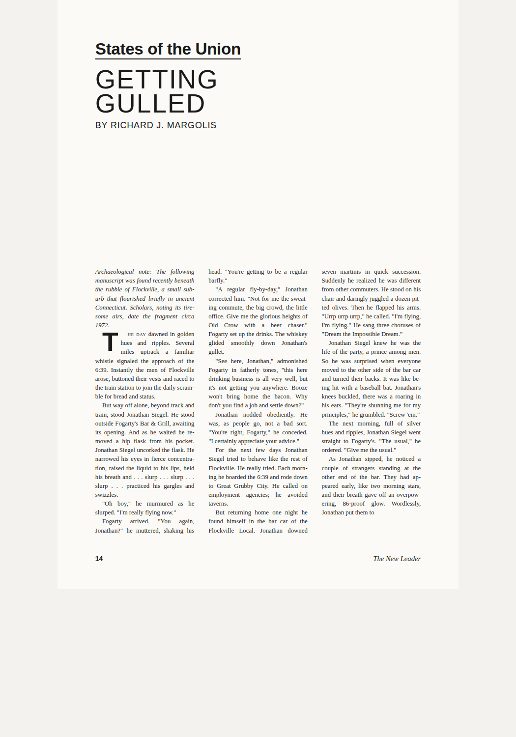States of the Union
Getting
Gulled
by Richard J. Margolis
Archaeological note: The following manuscript was found recently beneath the rubble of Flockville, a small suburb that flourished briefly in ancient Connecticut. Scholars, noting its tiresome airs, date the fragment circa 1972.
The day dawned in golden hues and ripples. Several miles uptrack a familiar whistle signaled the approach of the 6:39. Instantly the men of Flockville arose, buttoned their vests and raced to the train station to join the daily scramble for bread and status.
But way off alone, beyond track and train, stood Jonathan Siegel. He stood outside Fogarty's Bar & Grill, awaiting its opening. And as he waited he removed a hip flask from his pocket. Jonathan Siegel uncorked the flask. He narrowed his eyes in fierce concentration, raised the liquid to his lips, held his breath and . . . slurp . . . slurp . . . slurp . . . practiced his gargles and swizzles.
"Oh boy," he murmured as he slurped. "I'm really flying now."
Fogarty arrived. "You again, Jonathan?" he muttered, shaking his head. "You're getting to be a regular barfly."
"A regular fly-by-day," Jonathan corrected him. "Not for me the sweating commute, the big crowd, the little office. Give me the glorious heights of Old Crow—with a beer chaser." Fogarty set up the drinks. The whiskey glided smoothly down Jonathan's gullet.
"See here, Jonathan," admonished Fogarty in fatherly tones, "this here drinking business is all very well, but it's not getting you anywhere. Booze won't bring home the bacon. Why don't you find a job and settle down?"
Jonathan nodded obediently. He was, as people go, not a bad sort. "You're right, Fogarty," he conceded. "I certainly appreciate your advice."
For the next few days Jonathan Siegel tried to behave like the rest of Flockville. He really tried. Each morning he boarded the 6:39 and rode down to Great Grubby City. He called on employment agencies; he avoided taverns.
But returning home one night he found himself in the bar car of the Flockville Local. Jonathan downed seven martinis in quick succession. Suddenly he realized he was different from other commuters. He stood on his chair and daringly juggled a dozen pitted olives. Then he flapped his arms. "Urrp urrp urrp," he called. "I'm flying, I'm flying." He sang three choruses of "Dream the Impossible Dream."
Jonathan Siegel knew he was the life of the party, a prince among men. So he was surprised when everyone moved to the other side of the bar car and turned their backs. It was like being hit with a baseball bat. Jonathan's knees buckled, there was a roaring in his ears. "They're shunning me for my principles," he grumbled. "Screw 'em."
The next morning, full of silver hues and ripples, Jonathan Siegel went straight to Fogarty's. "The usual," he ordered. "Give me the usual."
As Jonathan sipped, he noticed a couple of strangers standing at the other end of the bar. They had appeared early, like two morning stars, and their breath gave off an overpowering, 86-proof glow. Wordlessly, Jonathan put them to
14 The New Leader